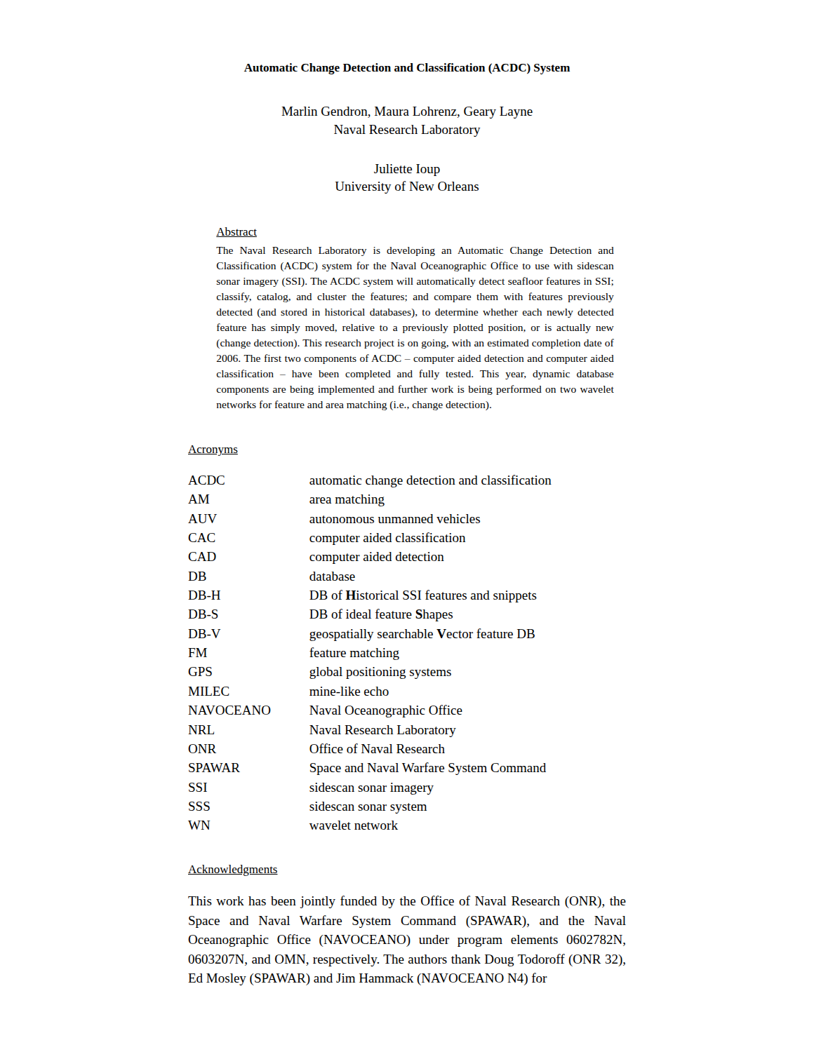Automatic Change Detection and Classification (ACDC) System
Marlin Gendron, Maura Lohrenz, Geary Layne
Naval Research Laboratory
Juliette Ioup
University of New Orleans
Abstract
The Naval Research Laboratory is developing an Automatic Change Detection and Classification (ACDC) system for the Naval Oceanographic Office to use with sidescan sonar imagery (SSI). The ACDC system will automatically detect seafloor features in SSI; classify, catalog, and cluster the features; and compare them with features previously detected (and stored in historical databases), to determine whether each newly detected feature has simply moved, relative to a previously plotted position, or is actually new (change detection). This research project is on going, with an estimated completion date of 2006. The first two components of ACDC – computer aided detection and computer aided classification – have been completed and fully tested. This year, dynamic database components are being implemented and further work is being performed on two wavelet networks for feature and area matching (i.e., change detection).
Acronyms
| ACDC | automatic change detection and classification |
| AM | area matching |
| AUV | autonomous unmanned vehicles |
| CAC | computer aided classification |
| CAD | computer aided detection |
| DB | database |
| DB-H | DB of H istorical SSI features and snippets |
| DB-S | DB of ideal feature S hapes |
| DB-V | geospatially searchable V ector feature DB |
| FM | feature matching |
| GPS | global positioning systems |
| MILEC | mine-like echo |
| NAVOCEANO | Naval Oceanographic Office |
| NRL | Naval Research Laboratory |
| ONR | Office of Naval Research |
| SPAWAR | Space and Naval Warfare System Command |
| SSI | sidescan sonar imagery |
| SSS | sidescan sonar system |
| WN | wavelet network |
Acknowledgments
This work has been jointly funded by the Office of Naval Research (ONR), the Space and Naval Warfare System Command (SPAWAR), and the Naval Oceanographic Office (NAVOCEANO) under program elements 0602782N, 0603207N, and OMN, respectively. The authors thank Doug Todoroff (ONR 32), Ed Mosley (SPAWAR) and Jim Hammack (NAVOCEANO N4) for